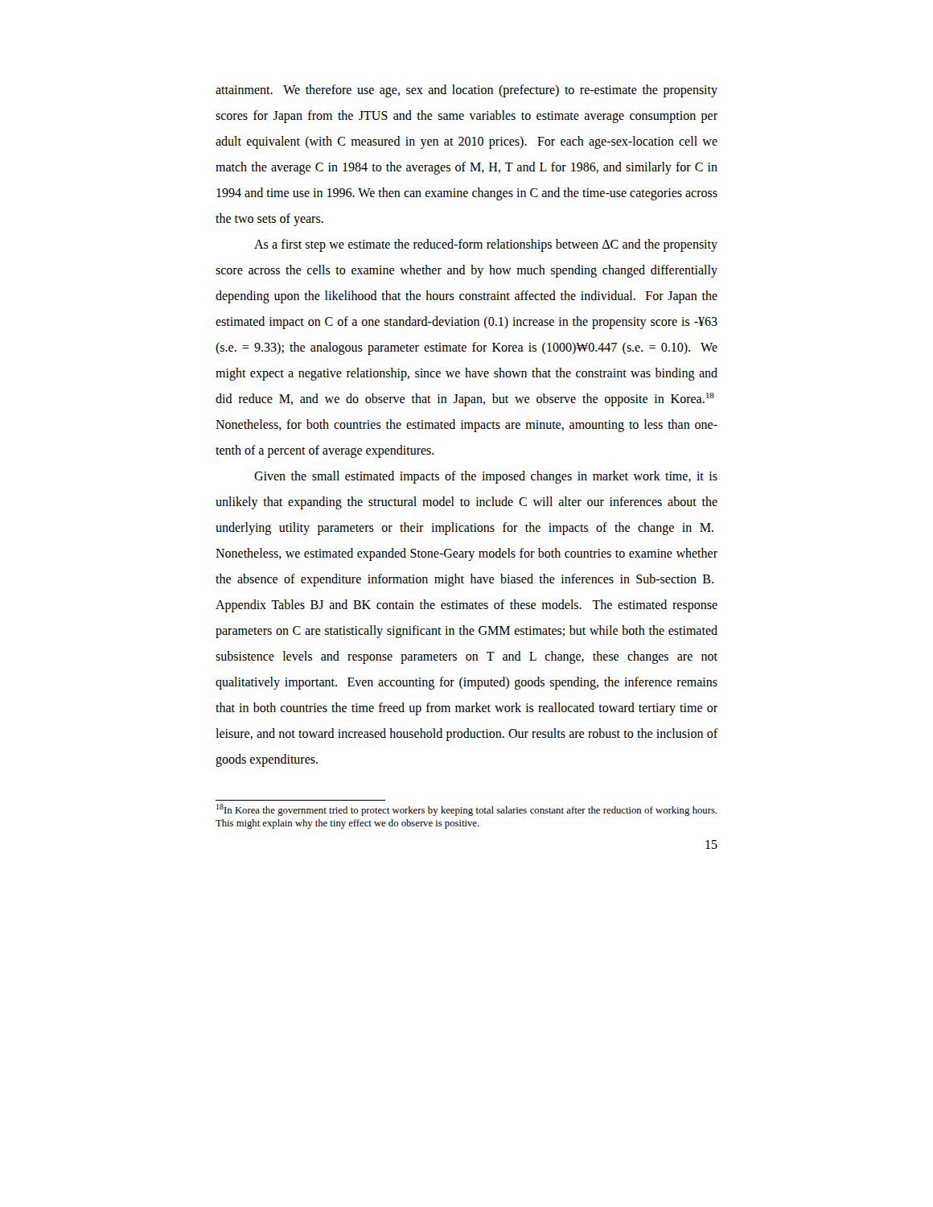attainment. We therefore use age, sex and location (prefecture) to re-estimate the propensity scores for Japan from the JTUS and the same variables to estimate average consumption per adult equivalent (with C measured in yen at 2010 prices). For each age-sex-location cell we match the average C in 1984 to the averages of M, H, T and L for 1986, and similarly for C in 1994 and time use in 1996. We then can examine changes in C and the time-use categories across the two sets of years.
As a first step we estimate the reduced-form relationships between ΔC and the propensity score across the cells to examine whether and by how much spending changed differentially depending upon the likelihood that the hours constraint affected the individual. For Japan the estimated impact on C of a one standard-deviation (0.1) increase in the propensity score is -¥63 (s.e. = 9.33); the analogous parameter estimate for Korea is (1000)₩0.447 (s.e. = 0.10). We might expect a negative relationship, since we have shown that the constraint was binding and did reduce M, and we do observe that in Japan, but we observe the opposite in Korea.18 Nonetheless, for both countries the estimated impacts are minute, amounting to less than one-tenth of a percent of average expenditures.
Given the small estimated impacts of the imposed changes in market work time, it is unlikely that expanding the structural model to include C will alter our inferences about the underlying utility parameters or their implications for the impacts of the change in M. Nonetheless, we estimated expanded Stone-Geary models for both countries to examine whether the absence of expenditure information might have biased the inferences in Sub-section B. Appendix Tables BJ and BK contain the estimates of these models. The estimated response parameters on C are statistically significant in the GMM estimates; but while both the estimated subsistence levels and response parameters on T and L change, these changes are not qualitatively important. Even accounting for (imputed) goods spending, the inference remains that in both countries the time freed up from market work is reallocated toward tertiary time or leisure, and not toward increased household production. Our results are robust to the inclusion of goods expenditures.
18In Korea the government tried to protect workers by keeping total salaries constant after the reduction of working hours. This might explain why the tiny effect we do observe is positive.
15